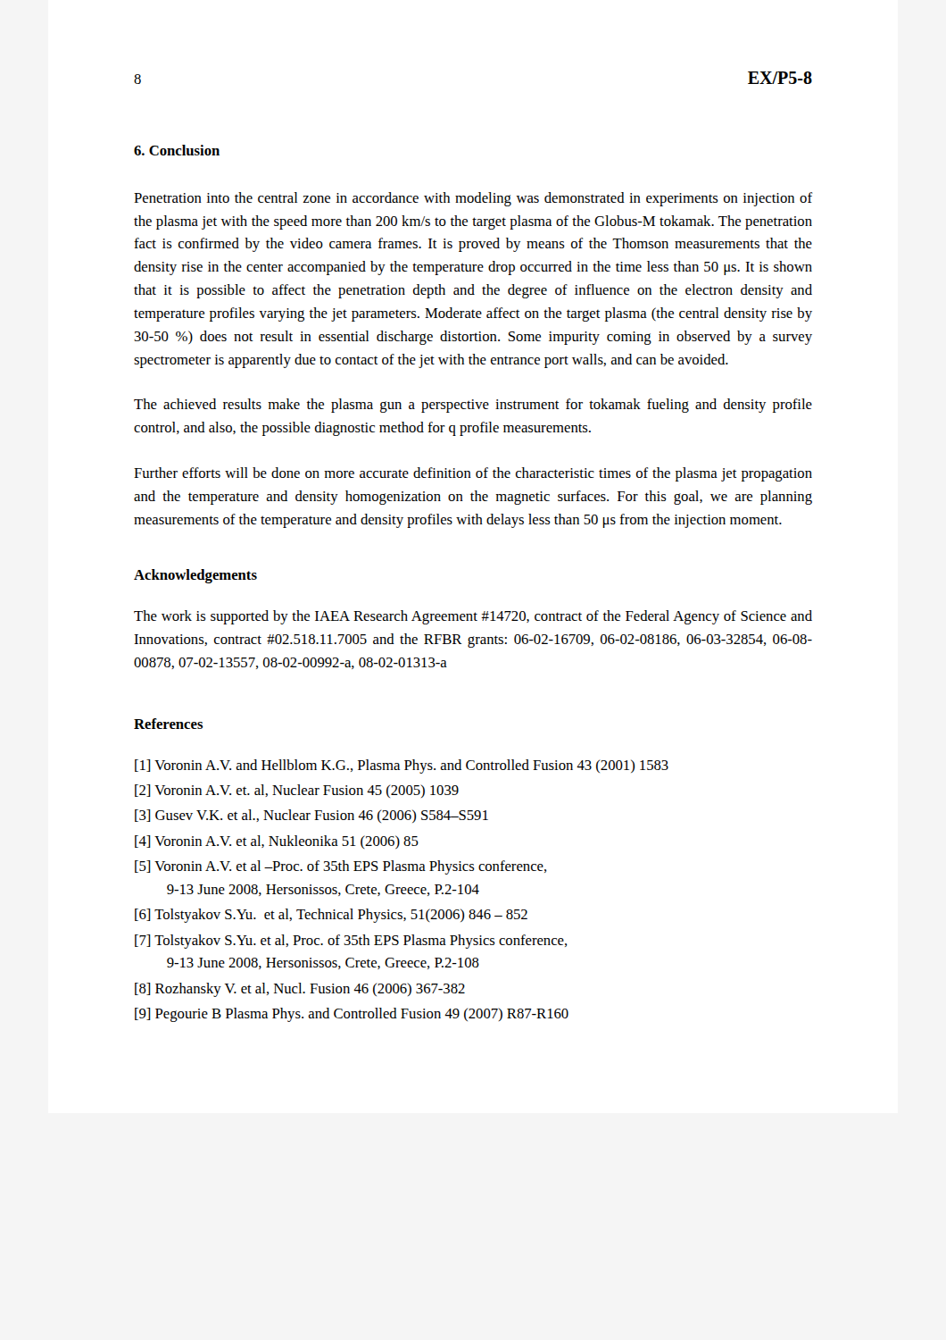8 EX/P5-8
6. Conclusion
Penetration into the central zone in accordance with modeling was demonstrated in experiments on injection of the plasma jet with the speed more than 200 km/s to the target plasma of the Globus-M tokamak. The penetration fact is confirmed by the video camera frames. It is proved by means of the Thomson measurements that the density rise in the center accompanied by the temperature drop occurred in the time less than 50 μs. It is shown that it is possible to affect the penetration depth and the degree of influence on the electron density and temperature profiles varying the jet parameters. Moderate affect on the target plasma (the central density rise by 30-50 %) does not result in essential discharge distortion. Some impurity coming in observed by a survey spectrometer is apparently due to contact of the jet with the entrance port walls, and can be avoided.
The achieved results make the plasma gun a perspective instrument for tokamak fueling and density profile control, and also, the possible diagnostic method for q profile measurements.
Further efforts will be done on more accurate definition of the characteristic times of the plasma jet propagation and the temperature and density homogenization on the magnetic surfaces. For this goal, we are planning measurements of the temperature and density profiles with delays less than 50 μs from the injection moment.
Acknowledgements
The work is supported by the IAEA Research Agreement #14720, contract of the Federal Agency of Science and Innovations, contract #02.518.11.7005 and the RFBR grants: 06-02-16709, 06-02-08186, 06-03-32854, 06-08-00878, 07-02-13557, 08-02-00992-a, 08-02-01313-a
References
[1] Voronin A.V. and Hellblom K.G., Plasma Phys. and Controlled Fusion 43 (2001) 1583
[2] Voronin A.V. et. al, Nuclear Fusion 45 (2005) 1039
[3] Gusev V.K. et al., Nuclear Fusion 46 (2006) S584–S591
[4] Voronin A.V. et al, Nukleonika 51 (2006) 85
[5] Voronin A.V. et al –Proc. of 35th EPS Plasma Physics conference,9-13 June 2008, Hersonissos, Crete, Greece, P.2-104
[6] Tolstyakov S.Yu. et al, Technical Physics, 51(2006) 846 – 852
[7] Tolstyakov S.Yu. et al, Proc. of 35th EPS Plasma Physics conference,9-13 June 2008, Hersonissos, Crete, Greece, P.2-108
[8] Rozhansky V. et al, Nucl. Fusion 46 (2006) 367-382
[9] Pegourie B Plasma Phys. and Controlled Fusion 49 (2007) R87-R160